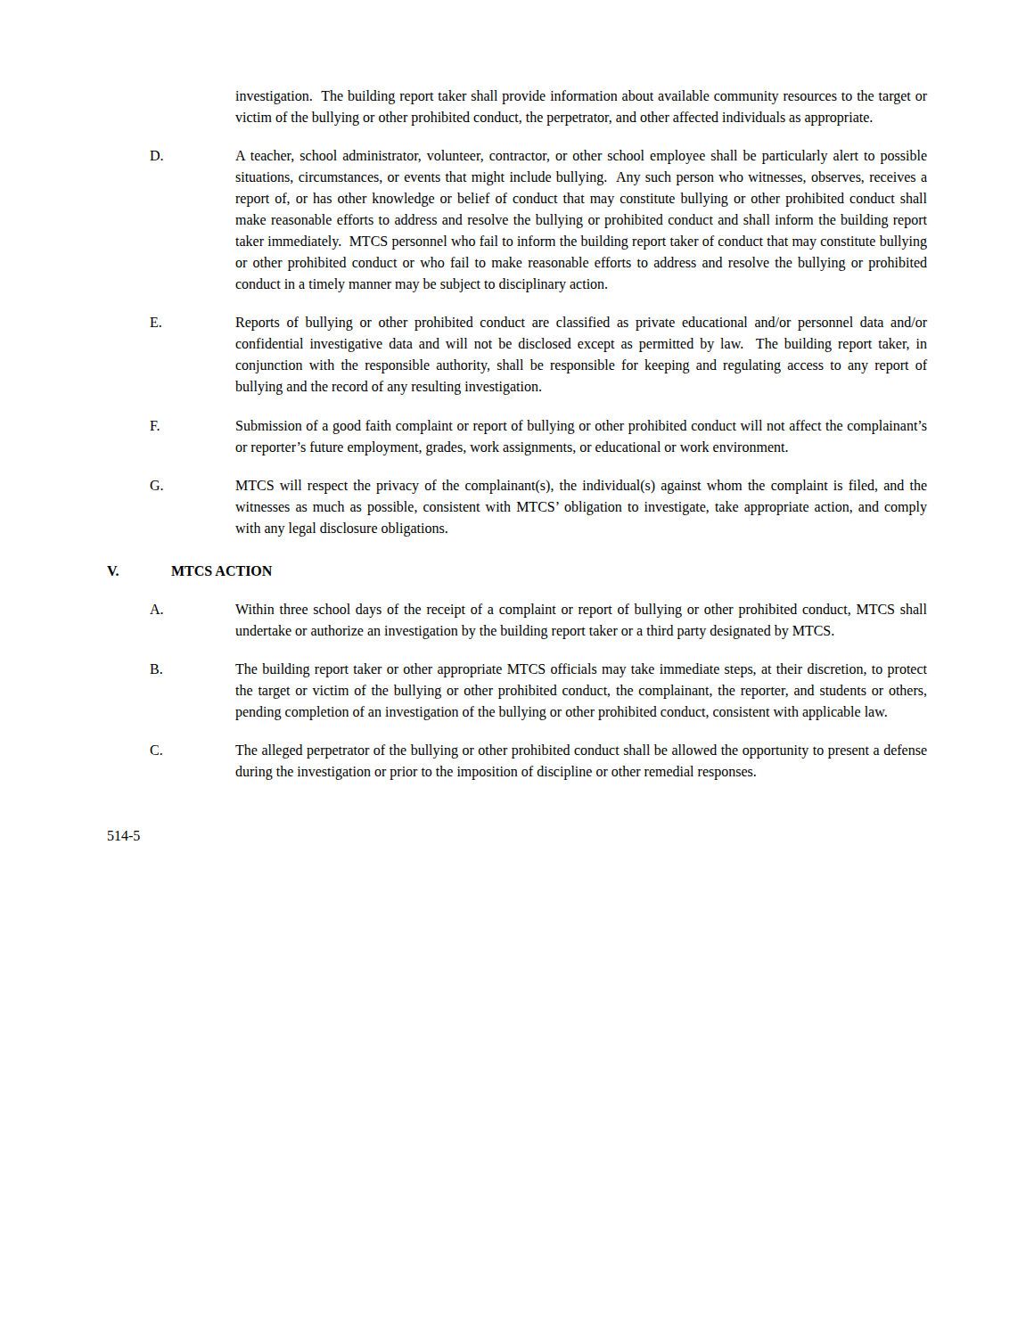investigation. The building report taker shall provide information about available community resources to the target or victim of the bullying or other prohibited conduct, the perpetrator, and other affected individuals as appropriate.
D.
A teacher, school administrator, volunteer, contractor, or other school employee shall be particularly alert to possible situations, circumstances, or events that might include bullying. Any such person who witnesses, observes, receives a report of, or has other knowledge or belief of conduct that may constitute bullying or other prohibited conduct shall make reasonable efforts to address and resolve the bullying or prohibited conduct and shall inform the building report taker immediately. MTCS personnel who fail to inform the building report taker of conduct that may constitute bullying or other prohibited conduct or who fail to make reasonable efforts to address and resolve the bullying or prohibited conduct in a timely manner may be subject to disciplinary action.
E.
Reports of bullying or other prohibited conduct are classified as private educational and/or personnel data and/or confidential investigative data and will not be disclosed except as permitted by law. The building report taker, in conjunction with the responsible authority, shall be responsible for keeping and regulating access to any report of bullying and the record of any resulting investigation.
F.
Submission of a good faith complaint or report of bullying or other prohibited conduct will not affect the complainant’s or reporter’s future employment, grades, work assignments, or educational or work environment.
G.
MTCS will respect the privacy of the complainant(s), the individual(s) against whom the complaint is filed, and the witnesses as much as possible, consistent with MTCS’ obligation to investigate, take appropriate action, and comply with any legal disclosure obligations.
V.
MTCS ACTION
A.
Within three school days of the receipt of a complaint or report of bullying or other prohibited conduct, MTCS shall undertake or authorize an investigation by the building report taker or a third party designated by MTCS.
B.
The building report taker or other appropriate MTCS officials may take immediate steps, at their discretion, to protect the target or victim of the bullying or other prohibited conduct, the complainant, the reporter, and students or others, pending completion of an investigation of the bullying or other prohibited conduct, consistent with applicable law.
C.
The alleged perpetrator of the bullying or other prohibited conduct shall be allowed the opportunity to present a defense during the investigation or prior to the imposition of discipline or other remedial responses.
514-5